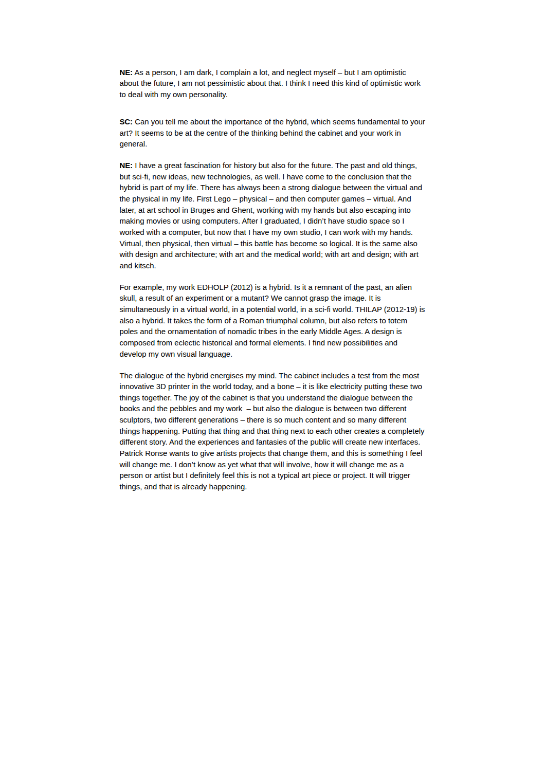NE: As a person, I am dark, I complain a lot, and neglect myself – but I am optimistic about the future, I am not pessimistic about that. I think I need this kind of optimistic work to deal with my own personality.
SC: Can you tell me about the importance of the hybrid, which seems fundamental to your art? It seems to be at the centre of the thinking behind the cabinet and your work in general.
NE: I have a great fascination for history but also for the future. The past and old things, but sci-fi, new ideas, new technologies, as well. I have come to the conclusion that the hybrid is part of my life. There has always been a strong dialogue between the virtual and the physical in my life. First Lego – physical – and then computer games – virtual. And later, at art school in Bruges and Ghent, working with my hands but also escaping into making movies or using computers. After I graduated, I didn’t have studio space so I worked with a computer, but now that I have my own studio, I can work with my hands. Virtual, then physical, then virtual – this battle has become so logical. It is the same also with design and architecture; with art and the medical world; with art and design; with art and kitsch.
For example, my work EDHOLP (2012) is a hybrid. Is it a remnant of the past, an alien skull, a result of an experiment or a mutant? We cannot grasp the image. It is simultaneously in a virtual world, in a potential world, in a sci-fi world. THILAP (2012-19) is also a hybrid. It takes the form of a Roman triumphal column, but also refers to totem poles and the ornamentation of nomadic tribes in the early Middle Ages. A design is composed from eclectic historical and formal elements. I find new possibilities and develop my own visual language.
The dialogue of the hybrid energises my mind. The cabinet includes a test from the most innovative 3D printer in the world today, and a bone – it is like electricity putting these two things together. The joy of the cabinet is that you understand the dialogue between the books and the pebbles and my work – but also the dialogue is between two different sculptors, two different generations – there is so much content and so many different things happening. Putting that thing and that thing next to each other creates a completely different story. And the experiences and fantasies of the public will create new interfaces. Patrick Ronse wants to give artists projects that change them, and this is something I feel will change me. I don’t know as yet what that will involve, how it will change me as a person or artist but I definitely feel this is not a typical art piece or project. It will trigger things, and that is already happening.